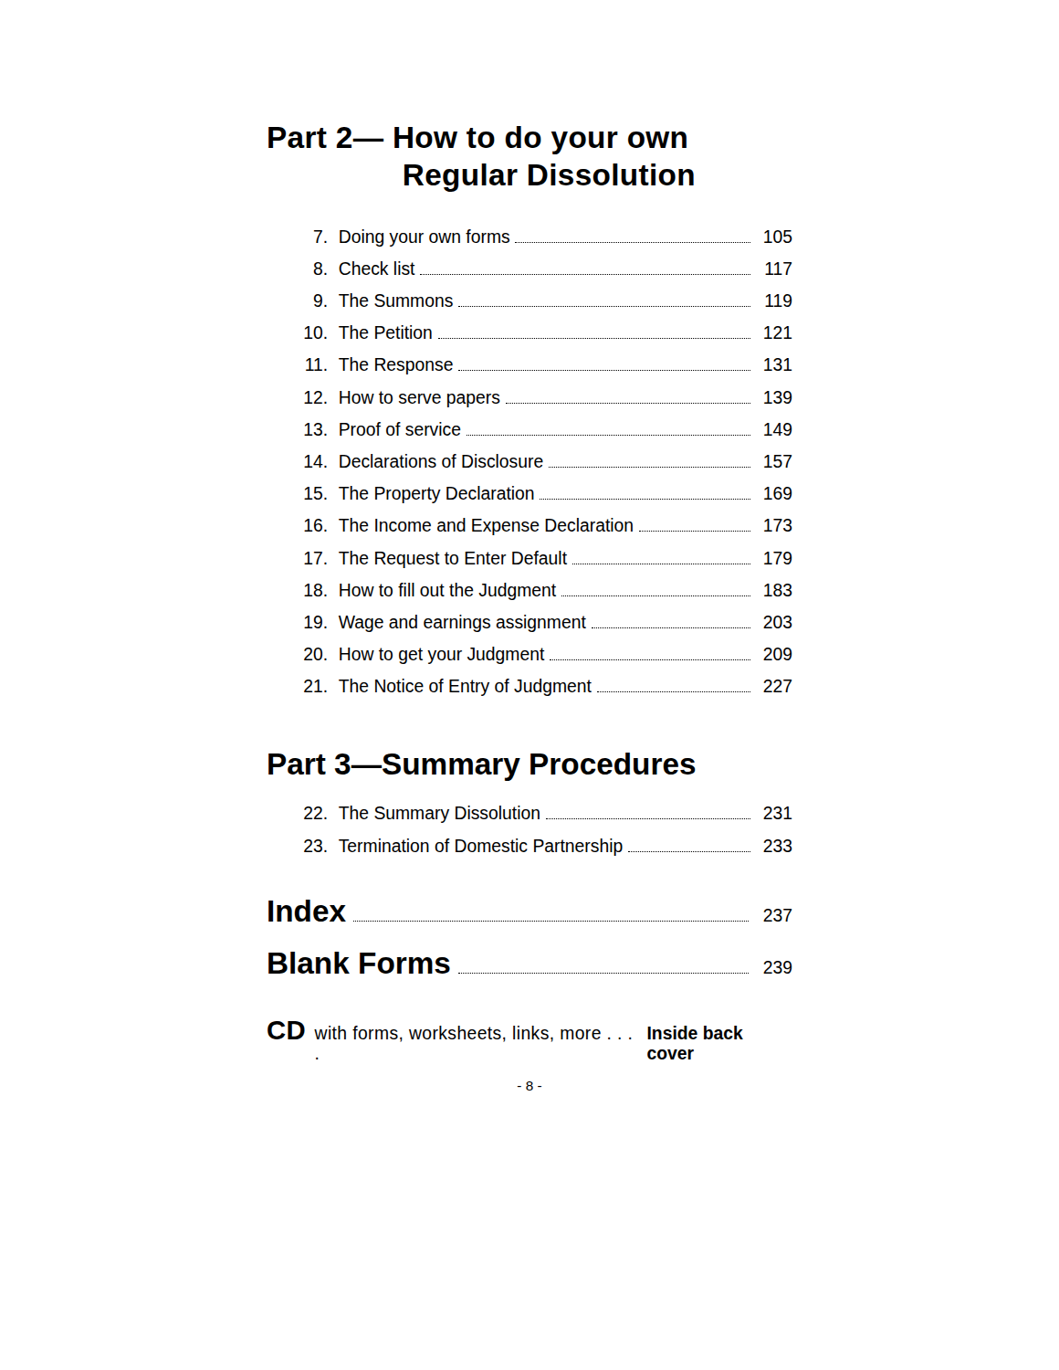Part 2— How to do your own Regular Dissolution
7. Doing your own forms 105
8. Check list 117
9. The Summons 119
10. The Petition 121
11. The Response 131
12. How to serve papers 139
13. Proof of service 149
14. Declarations of Disclosure 157
15. The Property Declaration 169
16. The Income and Expense Declaration 173
17. The Request to Enter Default 179
18. How to fill out the Judgment 183
19. Wage and earnings assignment 203
20. How to get your Judgment 209
21. The Notice of Entry of Judgment 227
Part 3—Summary Procedures
22. The Summary Dissolution 231
23. Termination of Domestic Partnership 233
Index 237
Blank Forms 239
CD with forms, worksheets, links, more . . . . Inside back cover
- 8 -